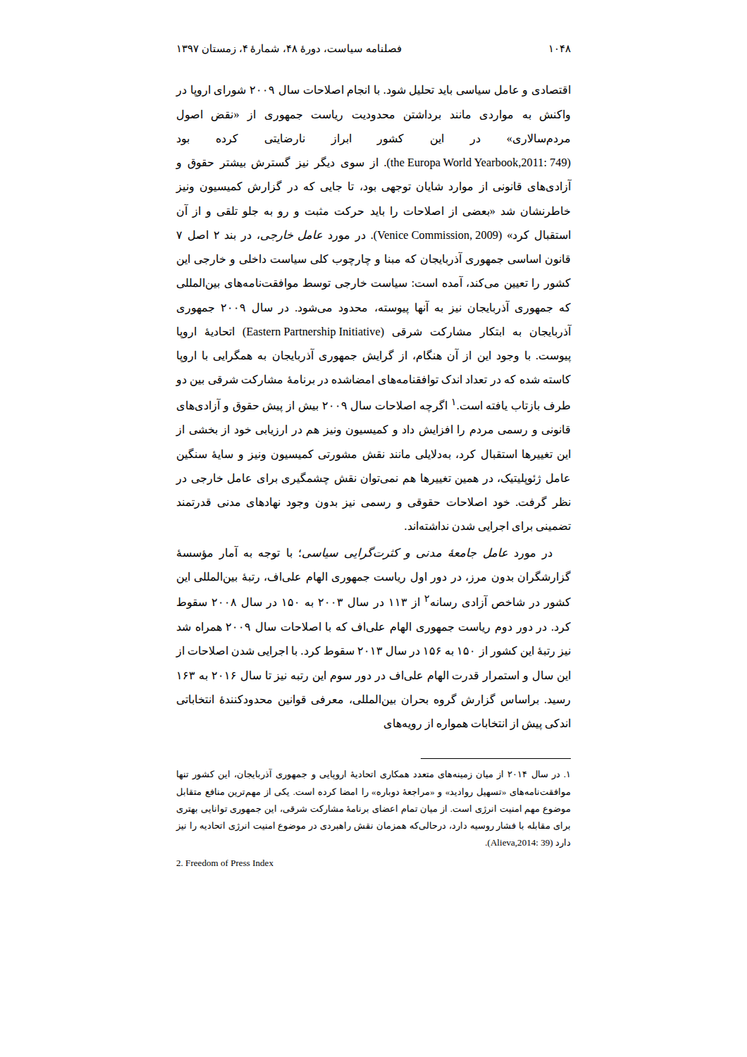۱۰۴۸ فصلنامه سیاست، دورهٔ ۴۸، شمارهٔ ۴، زمستان ۱۳۹۷
اقتصادی و عامل سیاسی باید تحلیل شود. با انجام اصلاحات سال ۲۰۰۹ شورای اروپا در واکنش به مواردی مانند برداشتن محدودیت ریاست جمهوری از «نقض اصول مردم‌سالاری» در این کشور ابراز نارضایتی کرده بود (the Europa World Yearbook,2011: 749). از سوی دیگر نیز گسترش بیشتر حقوق و آزادی‌های قانونی از موارد شایان توجهی بود، تا جایی که در گزارش کمیسیون ونیز خاطرنشان شد «بعضی از اصلاحات را باید حرکت مثبت و رو به جلو تلقی و از آن استقبال کرد» (Venice Commission, 2009). در مورد عامل خارجی، در بند ۲ اصل ۷ قانون اساسی جمهوری آذربایجان که مبنا و چارچوب کلی سیاست داخلی و خارجی این کشور را تعیین می‌کند، آمده است: سیاست خارجی توسط موافقت‌نامه‌های بین‌المللی که جمهوری آذربایجان نیز به آنها پیوسته، محدود می‌شود. در سال ۲۰۰۹ جمهوری آذربایجان به ابتکار مشارکت شرقی (Eastern Partnership Initiative) اتحادیهٔ اروپا پیوست. با وجود این از آن هنگام، از گرایش جمهوری آذربایجان به همگرایی با اروپا کاسته شده که در تعداد اندک توافقنامه‌های امضاشده در برنامهٔ مشارکت شرقی بین دو طرف بازتاب یافته است.۱ اگرچه اصلاحات سال ۲۰۰۹ بیش از پیش حقوق و آزادی‌های قانونی و رسمی مردم را افزایش داد و کمیسیون ونیز هم در ارزیابی خود از بخشی از این تغییرها استقبال کرد، به‌دلایلی مانند نقش مشورتی کمیسیون ونیز و سایهٔ سنگین عامل ژئوپلیتیک، در همین تغییرها هم نمی‌توان نقش چشمگیری برای عامل خارجی در نظر گرفت. خود اصلاحات حقوقی و رسمی نیز بدون وجود نهادهای مدنی قدرتمند تضمینی برای اجرایی شدن نداشته‌اند.
در مورد عامل جامعهٔ مدنی و کثرت‌گرایی سیاسی؛ با توجه به آمار مؤسسهٔ گزارشگران بدون مرز، در دور اول ریاست جمهوری الهام علی‌اف، رتبهٔ بین‌المللی این کشور در شاخص آزادی رسانه۲ از ۱۱۳ در سال ۲۰۰۳ به ۱۵۰ در سال ۲۰۰۸ سقوط کرد. در دور دوم ریاست جمهوری الهام علی‌اف که با اصلاحات سال ۲۰۰۹ همراه شد نیز رتبهٔ این کشور از ۱۵۰ به ۱۵۶ در سال ۲۰۱۳ سقوط کرد. با اجرایی شدن اصلاحات از این سال و استمرار قدرت الهام علی‌اف در دور سوم این رتبه نیز تا سال ۲۰۱۶ به ۱۶۳ رسید. براساس گزارش گروه بحران بین‌المللی، معرفی قوانین محدودکنندهٔ انتخاباتی اندکی پیش از انتخابات همواره از رویه‌های
۱. در سال ۲۰۱۴ از میان زمینه‌های متعدد همکاری اتحادیهٔ اروپایی و جمهوری آذربایجان، این کشور تنها موافقت‌نامه‌های «تسهیل روادید» و «مراجعهٔ دوباره» را امضا کرده است. یکی از مهم‌ترین منافع متقابل موضوع مهم امنیت انرژی است. از میان تمام اعضای برنامهٔ مشارکت شرقی، این جمهوری توانایی بهتری برای مقابله با فشار روسیه دارد، درحالی‌که همزمان نقش راهبردی در موضوع امنیت انرژی اتحادیه را نیز دارد (Alieva,2014: 39).
2. Freedom of Press Index